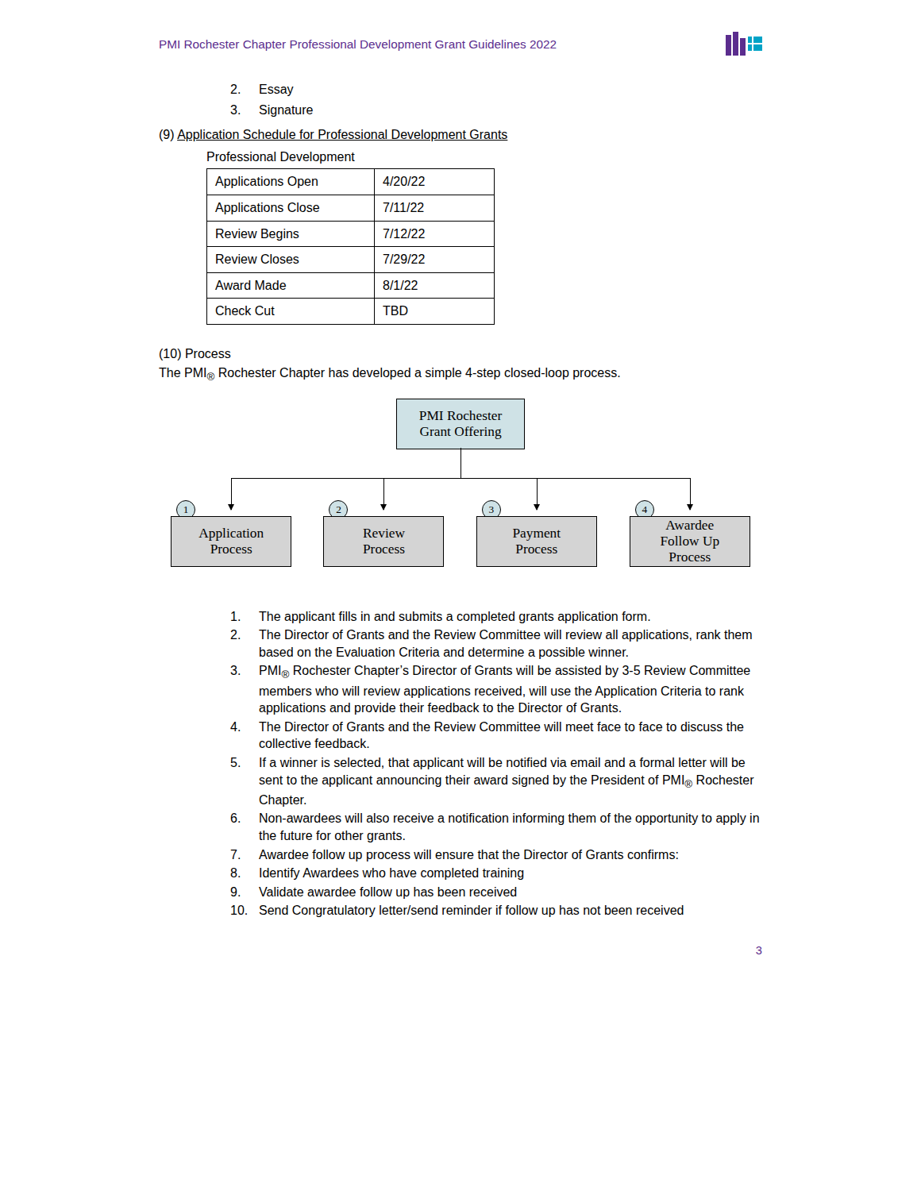PMI Rochester Chapter Professional Development Grant Guidelines 2022
2. Essay
3. Signature
(9) Application Schedule for Professional Development Grants
Professional Development
| Applications Open | 4/20/22 |
| Applications Close | 7/11/22 |
| Review Begins | 7/12/22 |
| Review Closes | 7/29/22 |
| Award Made | 8/1/22 |
| Check Cut | TBD |
(10) Process
The PMI® Rochester Chapter has developed a simple 4-step closed-loop process.
PMI Rochester
Grant Offering
1
2
3
4
Application
Process
Review
Process
Payment
Process
Awardee
Follow Up
Process
1. The applicant fills in and submits a completed grants application form.
2. The Director of Grants and the Review Committee will review all applications, rank them based on the Evaluation Criteria and determine a possible winner.
3. PMI® Rochester Chapter’s Director of Grants will be assisted by 3-5 Review Committee members who will review applications received, will use the Application Criteria to rank applications and provide their feedback to the Director of Grants.
4. The Director of Grants and the Review Committee will meet face to face to discuss the collective feedback.
5. If a winner is selected, that applicant will be notified via email and a formal letter will be sent to the applicant announcing their award signed by the President of PMI® Rochester Chapter.
6. Non-awardees will also receive a notification informing them of the opportunity to apply in the future for other grants.
7. Awardee follow up process will ensure that the Director of Grants confirms:
8. Identify Awardees who have completed training
9. Validate awardee follow up has been received
10. Send Congratulatory letter/send reminder if follow up has not been received
3